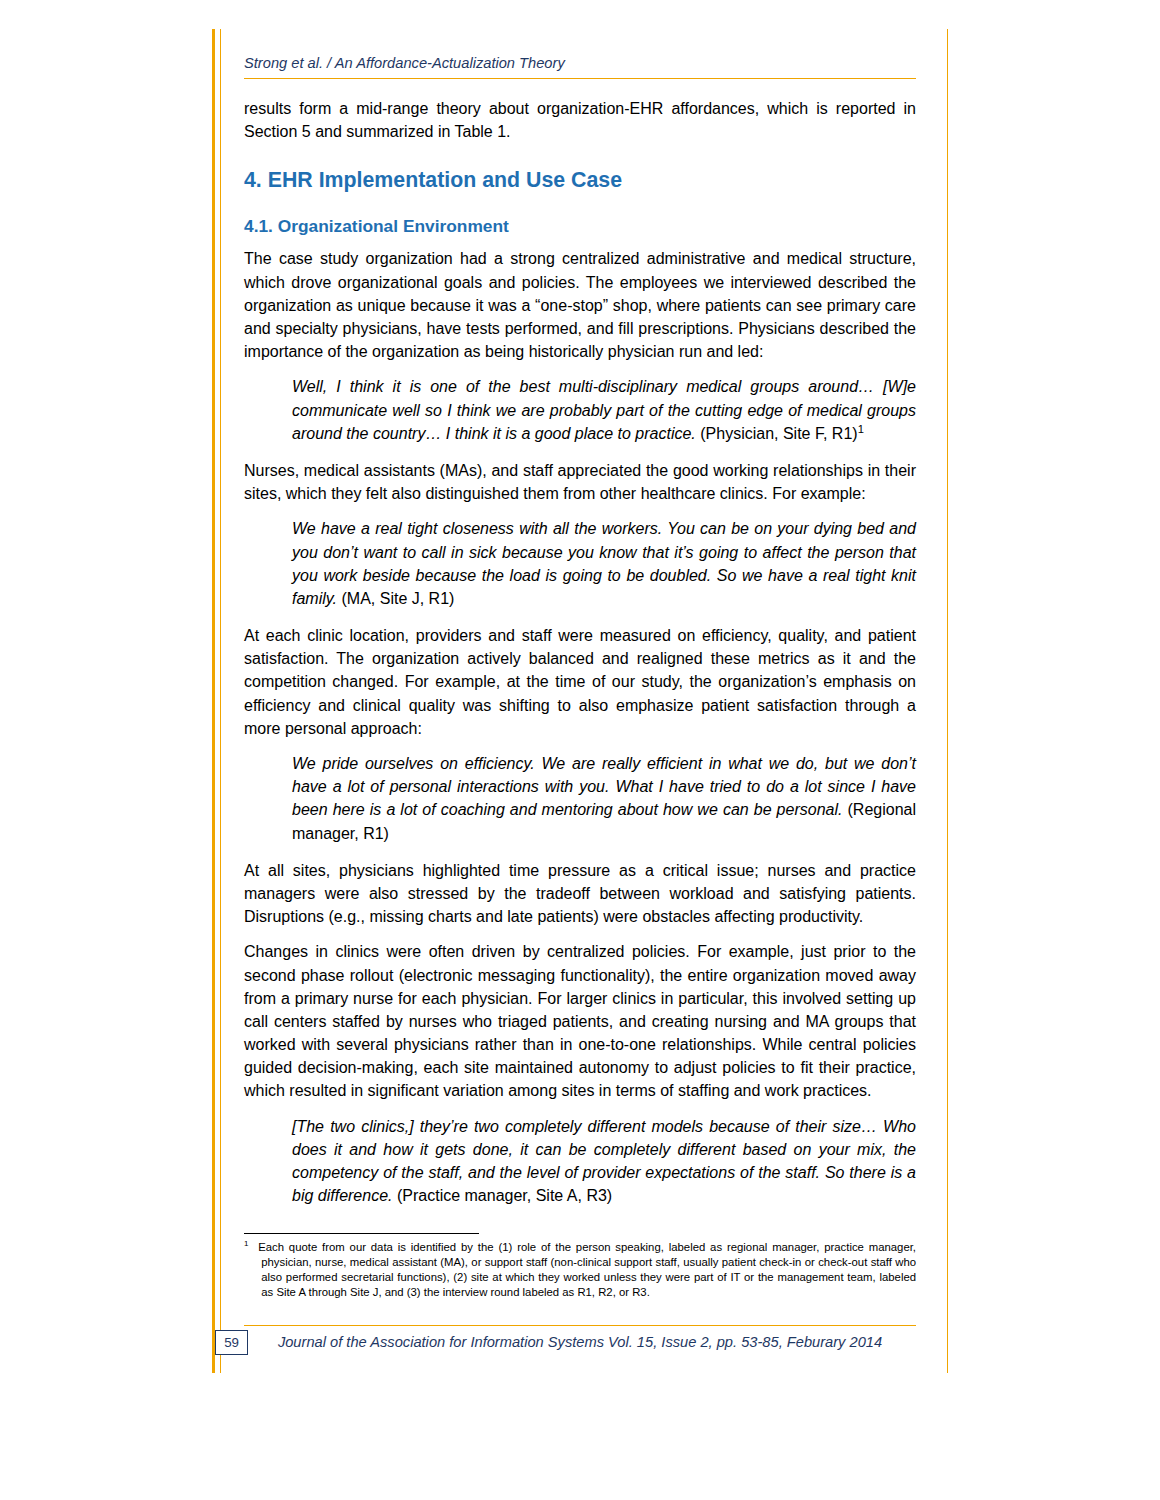Strong et al. / An Affordance-Actualization Theory
results form a mid-range theory about organization-EHR affordances, which is reported in Section 5 and summarized in Table 1.
4. EHR Implementation and Use Case
4.1. Organizational Environment
The case study organization had a strong centralized administrative and medical structure, which drove organizational goals and policies. The employees we interviewed described the organization as unique because it was a “one-stop” shop, where patients can see primary care and specialty physicians, have tests performed, and fill prescriptions. Physicians described the importance of the organization as being historically physician run and led:
Well, I think it is one of the best multi-disciplinary medical groups around… [W]e communicate well so I think we are probably part of the cutting edge of medical groups around the country… I think it is a good place to practice. (Physician, Site F, R1)1
Nurses, medical assistants (MAs), and staff appreciated the good working relationships in their sites, which they felt also distinguished them from other healthcare clinics. For example:
We have a real tight closeness with all the workers. You can be on your dying bed and you don’t want to call in sick because you know that it’s going to affect the person that you work beside because the load is going to be doubled. So we have a real tight knit family. (MA, Site J, R1)
At each clinic location, providers and staff were measured on efficiency, quality, and patient satisfaction. The organization actively balanced and realigned these metrics as it and the competition changed. For example, at the time of our study, the organization’s emphasis on efficiency and clinical quality was shifting to also emphasize patient satisfaction through a more personal approach:
We pride ourselves on efficiency. We are really efficient in what we do, but we don’t have a lot of personal interactions with you. What I have tried to do a lot since I have been here is a lot of coaching and mentoring about how we can be personal. (Regional manager, R1)
At all sites, physicians highlighted time pressure as a critical issue; nurses and practice managers were also stressed by the tradeoff between workload and satisfying patients. Disruptions (e.g., missing charts and late patients) were obstacles affecting productivity.
Changes in clinics were often driven by centralized policies. For example, just prior to the second phase rollout (electronic messaging functionality), the entire organization moved away from a primary nurse for each physician. For larger clinics in particular, this involved setting up call centers staffed by nurses who triaged patients, and creating nursing and MA groups that worked with several physicians rather than in one-to-one relationships. While central policies guided decision-making, each site maintained autonomy to adjust policies to fit their practice, which resulted in significant variation among sites in terms of staffing and work practices.
[The two clinics,] they’re two completely different models because of their size… Who does it and how it gets done, it can be completely different based on your mix, the competency of the staff, and the level of provider expectations of the staff. So there is a big difference. (Practice manager, Site A, R3)
1 Each quote from our data is identified by the (1) role of the person speaking, labeled as regional manager, practice manager, physician, nurse, medical assistant (MA), or support staff (non-clinical support staff, usually patient check-in or check-out staff who also performed secretarial functions), (2) site at which they worked unless they were part of IT or the management team, labeled as Site A through Site J, and (3) the interview round labeled as R1, R2, or R3.
59 Journal of the Association for Information Systems Vol. 15, Issue 2, pp. 53-85, Feburary 2014